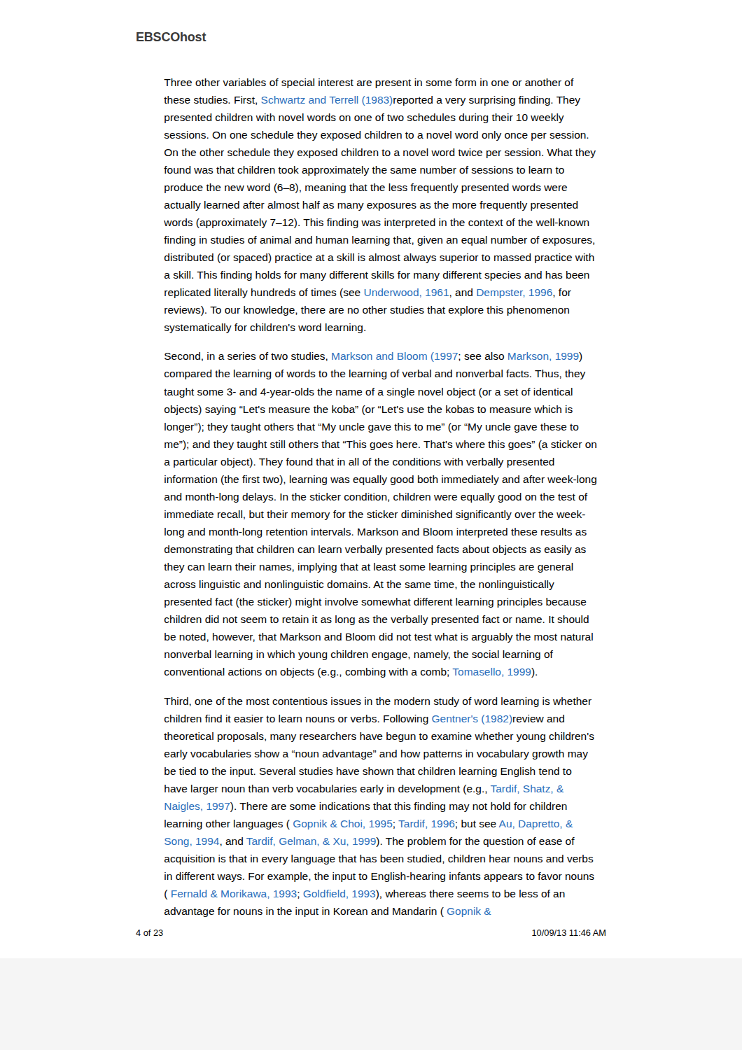EBSCOhost
Three other variables of special interest are present in some form in one or another of these studies. First, Schwartz and Terrell (1983) reported a very surprising finding. They presented children with novel words on one of two schedules during their 10 weekly sessions. On one schedule they exposed children to a novel word only once per session. On the other schedule they exposed children to a novel word twice per session. What they found was that children took approximately the same number of sessions to learn to produce the new word (6–8), meaning that the less frequently presented words were actually learned after almost half as many exposures as the more frequently presented words (approximately 7–12). This finding was interpreted in the context of the well-known finding in studies of animal and human learning that, given an equal number of exposures, distributed (or spaced) practice at a skill is almost always superior to massed practice with a skill. This finding holds for many different skills for many different species and has been replicated literally hundreds of times (see Underwood, 1961, and Dempster, 1996, for reviews). To our knowledge, there are no other studies that explore this phenomenon systematically for children's word learning.
Second, in a series of two studies, Markson and Bloom (1997; see also Markson, 1999) compared the learning of words to the learning of verbal and nonverbal facts. Thus, they taught some 3- and 4-year-olds the name of a single novel object (or a set of identical objects) saying “Let's measure the koba” (or “Let's use the kobas to measure which is longer”); they taught others that “My uncle gave this to me” (or “My uncle gave these to me”); and they taught still others that “This goes here. That's where this goes” (a sticker on a particular object). They found that in all of the conditions with verbally presented information (the first two), learning was equally good both immediately and after week-long and month-long delays. In the sticker condition, children were equally good on the test of immediate recall, but their memory for the sticker diminished significantly over the week-long and month-long retention intervals. Markson and Bloom interpreted these results as demonstrating that children can learn verbally presented facts about objects as easily as they can learn their names, implying that at least some learning principles are general across linguistic and nonlinguistic domains. At the same time, the nonlinguistically presented fact (the sticker) might involve somewhat different learning principles because children did not seem to retain it as long as the verbally presented fact or name. It should be noted, however, that Markson and Bloom did not test what is arguably the most natural nonverbal learning in which young children engage, namely, the social learning of conventional actions on objects (e.g., combing with a comb; Tomasello, 1999).
Third, one of the most contentious issues in the modern study of word learning is whether children find it easier to learn nouns or verbs. Following Gentner's (1982) review and theoretical proposals, many researchers have begun to examine whether young children's early vocabularies show a “noun advantage” and how patterns in vocabulary growth may be tied to the input. Several studies have shown that children learning English tend to have larger noun than verb vocabularies early in development (e.g., Tardif, Shatz, & Naigles, 1997). There are some indications that this finding may not hold for children learning other languages ( Gopnik & Choi, 1995; Tardif, 1996; but see Au, Dapretto, & Song, 1994, and Tardif, Gelman, & Xu, 1999). The problem for the question of ease of acquisition is that in every language that has been studied, children hear nouns and verbs in different ways. For example, the input to English-hearing infants appears to favor nouns ( Fernald & Morikawa, 1993; Goldfield, 1993), whereas there seems to be less of an advantage for nouns in the input in Korean and Mandarin ( Gopnik &
4 of 23 10/09/13 11:46 AM